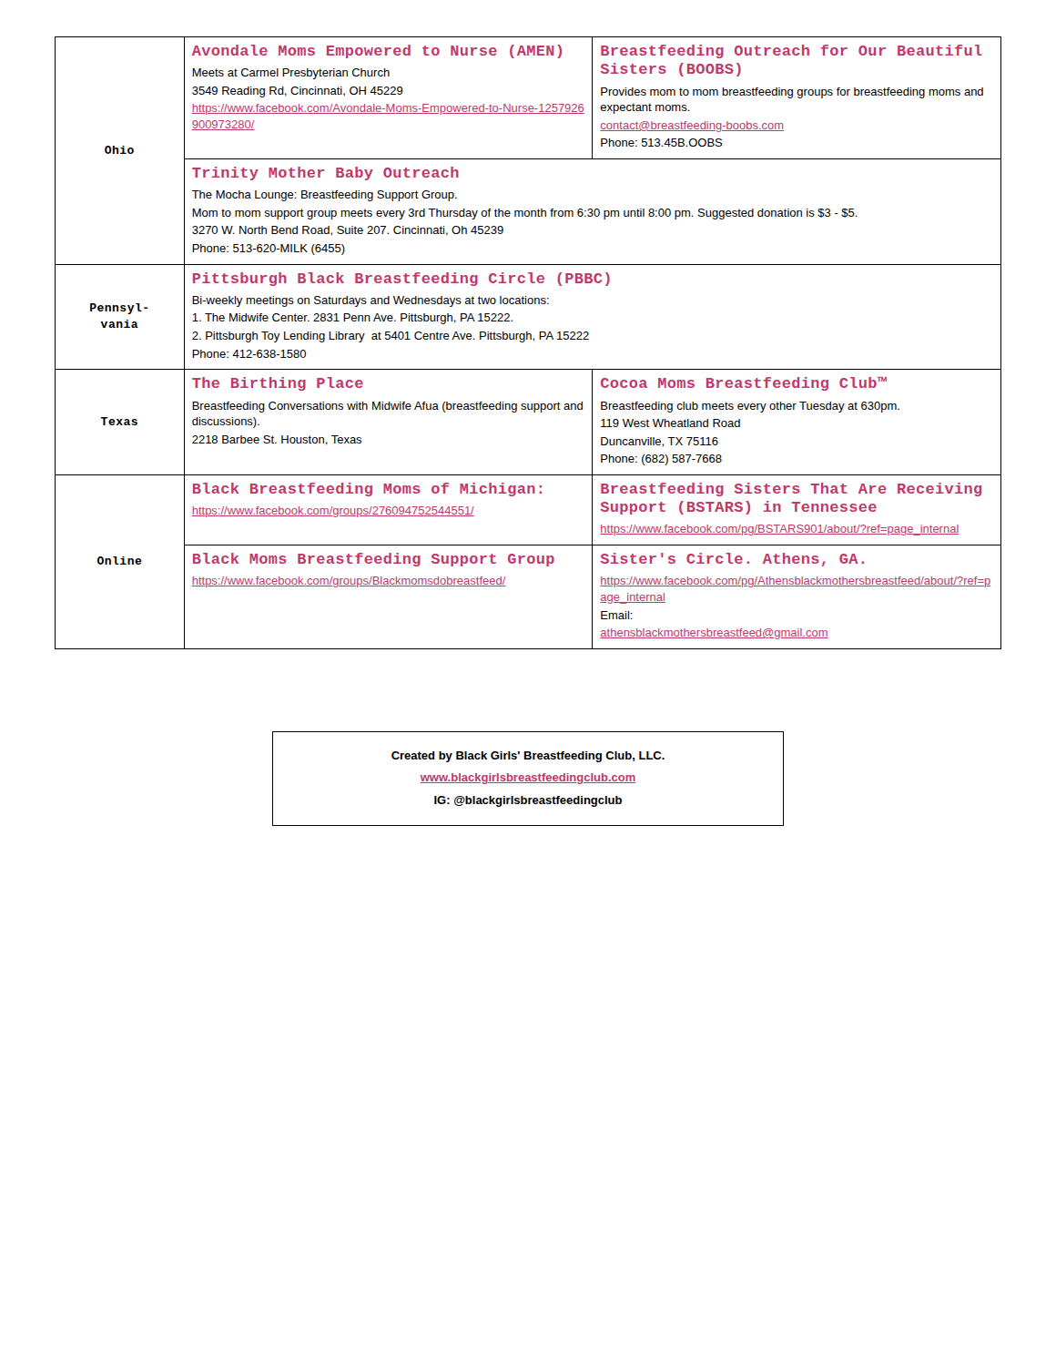| Ohio | Avondale Moms Empowered to Nurse (AMEN) Meets at Carmel Presbyterian Church 3549 Reading Rd, Cincinnati, OH 45229 https://www.facebook.com/Avondale-Moms-Empowered-to-Nurse-1257926900973280/ | Breastfeeding Outreach for Our Beautiful Sisters (BOOBS) Provides mom to mom breastfeeding groups for breastfeeding moms and expectant moms. contact@breastfeeding-boobs.com Phone: 513.45B.OOBS |
| Trinity Mother Baby Outreach The Mocha Lounge: Breastfeeding Support Group. Mom to mom support group meets every 3rd Thursday of the month from 6:30 pm until 8:00 pm. Suggested donation is $3 - $5. 3270 W. North Bend Road, Suite 207. Cincinnati, Oh 45239 Phone: 513-620-MILK (6455) |
| Pennsyl- vania | Pittsburgh Black Breastfeeding Circle (PBBC) Bi-weekly meetings on Saturdays and Wednesdays at two locations: 1. The Midwife Center. 2831 Penn Ave. Pittsburgh, PA 15222. 2. Pittsburgh Toy Lending Library at 5401 Centre Ave. Pittsburgh, PA 15222 Phone: 412-638-1580 |
| Texas | The Birthing Place Breastfeeding Conversations with Midwife Afua (breastfeeding support and discussions). 2218 Barbee St. Houston, Texas | Cocoa Moms Breastfeeding Club™ Breastfeeding club meets every other Tuesday at 630pm. 119 West Wheatland Road Duncanville, TX 75116 Phone: (682) 587-7668 |
| Online | Black Breastfeeding Moms of Michigan: https://www.facebook.com/groups/276094752544551/ | Breastfeeding Sisters That Are Receiving Support (BSTARS) in Tennessee https://www.facebook.com/pg/BSTARS901/about/?ref=page_internal |
| Black Moms Breastfeeding Support Group https://www.facebook.com/groups/Blackmomsdobreastfeed/ | Sister's Circle. Athens, GA. https://www.facebook.com/pg/Athensblackmothersbreastfeed/about/?ref=page_internal Email: athensblackmothersbreastfeed@gmail.com |
Created by Black Girls' Breastfeeding Club, LLC.
www.blackgirlsbreastfeedingclub.com
IG: @blackgirlsbreastfeedingclub